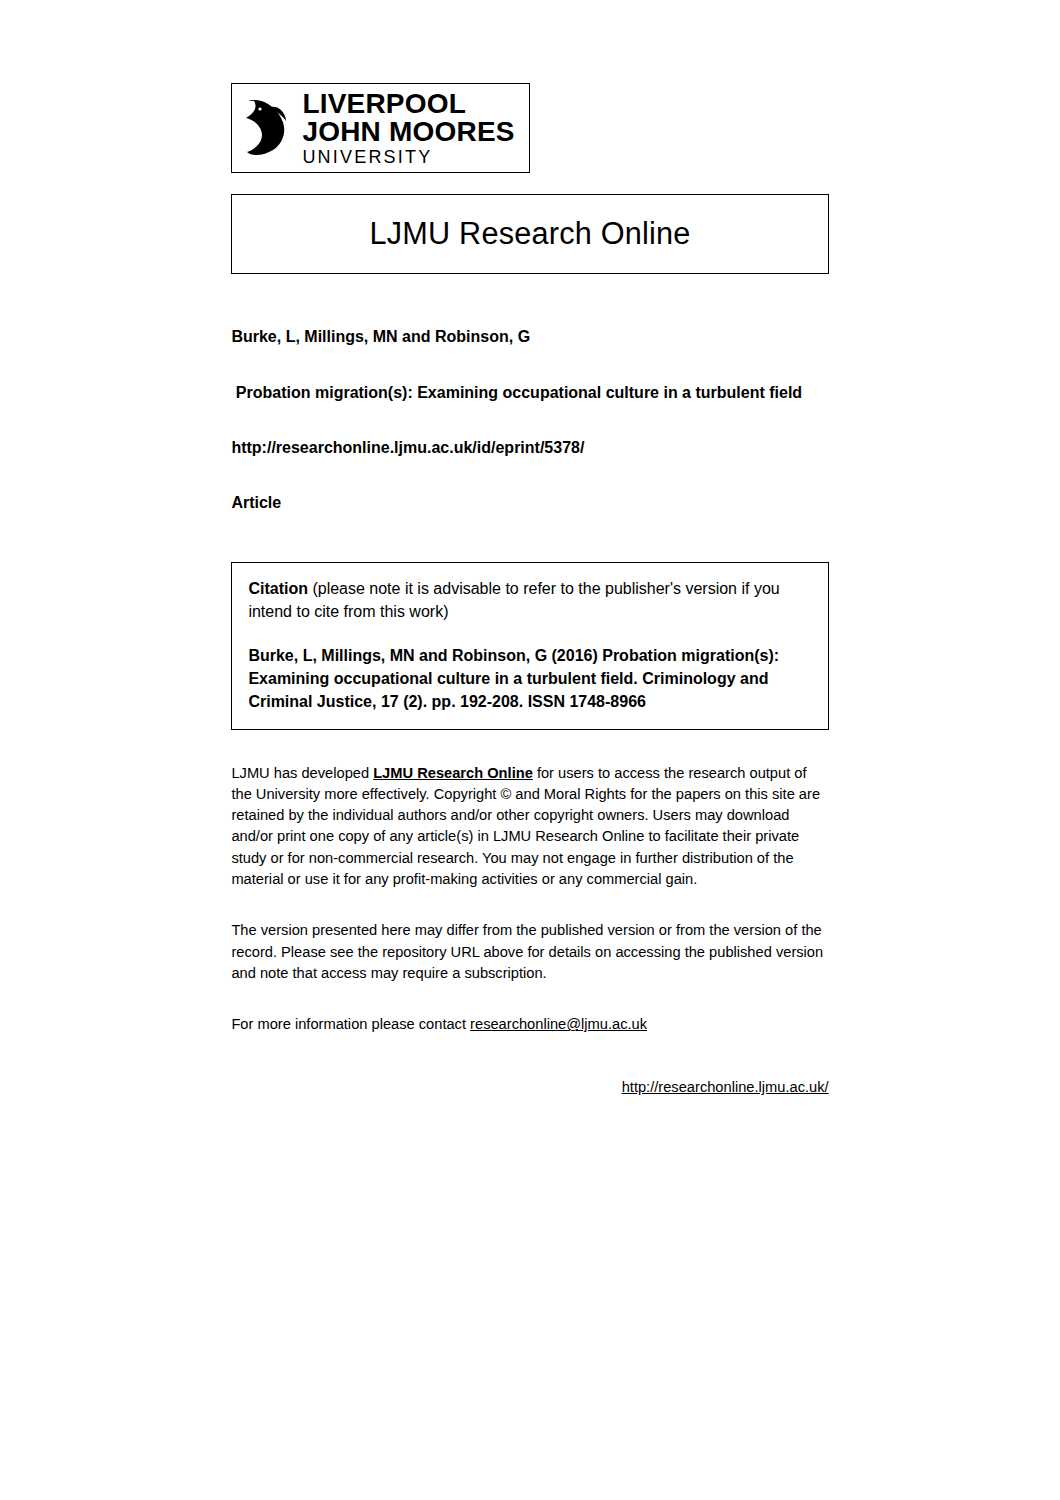LIVERPOOL JOHN MOORES UNIVERSITY
LJMU Research Online
Burke, L, Millings, MN and Robinson, G
Probation migration(s): Examining occupational culture in a turbulent field
http://researchonline.ljmu.ac.uk/id/eprint/5378/
Article
Citation (please note it is advisable to refer to the publisher's version if you intend to cite from this work)
Burke, L, Millings, MN and Robinson, G (2016) Probation migration(s): Examining occupational culture in a turbulent field. Criminology and Criminal Justice, 17 (2). pp. 192-208. ISSN 1748-8966
LJMU has developed LJMU Research Online for users to access the research output of the University more effectively. Copyright © and Moral Rights for the papers on this site are retained by the individual authors and/or other copyright owners. Users may download and/or print one copy of any article(s) in LJMU Research Online to facilitate their private study or for non-commercial research. You may not engage in further distribution of the material or use it for any profit-making activities or any commercial gain.
The version presented here may differ from the published version or from the version of the record. Please see the repository URL above for details on accessing the published version and note that access may require a subscription.
For more information please contact researchonline@ljmu.ac.uk
http://researchonline.ljmu.ac.uk/